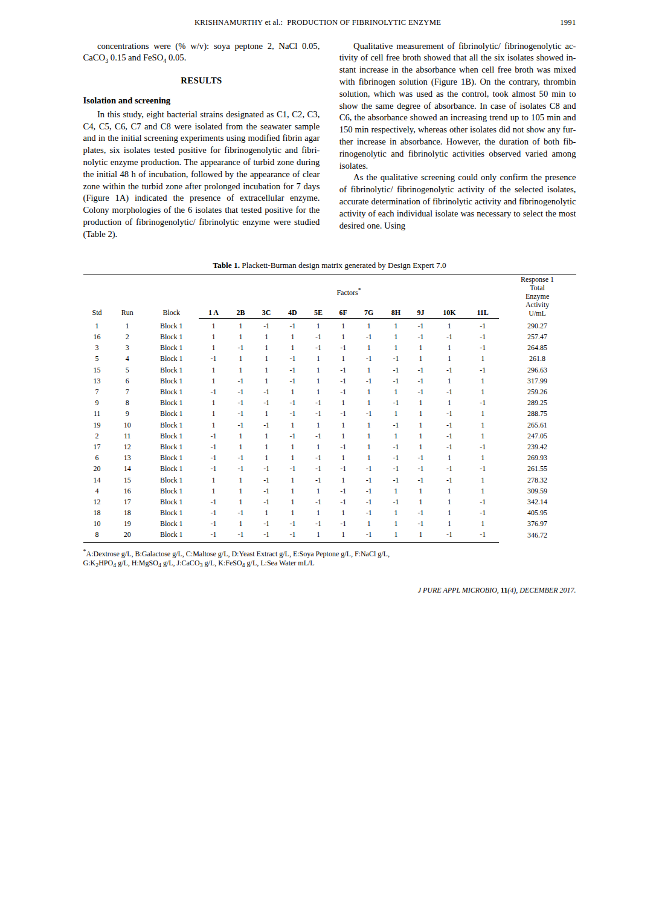KRISHNAMURTHY et al.: PRODUCTION OF FIBRINOLYTIC ENZYME 1991
concentrations were (% w/v): soya peptone 2, NaCl 0.05, CaCO3 0.15 and FeSO4 0.05.
Results
Isolation and screening
In this study, eight bacterial strains designated as C1, C2, C3, C4, C5, C6, C7 and C8 were isolated from the seawater sample and in the initial screening experiments using modified fibrin agar plates, six isolates tested positive for fibrinogenolytic and fibrinolytic enzyme production. The appearance of turbid zone during the initial 48 h of incubation, followed by the appearance of clear zone within the turbid zone after prolonged incubation for 7 days (Figure 1A) indicated the presence of extracellular enzyme. Colony morphologies of the 6 isolates that tested positive for the production of fibrinogenolytic/ fibrinolytic enzyme were studied (Table 2).
Qualitative measurement of fibrinolytic/ fibrinogenolytic activity of cell free broth showed that all the six isolates showed instant increase in the absorbance when cell free broth was mixed with fibrinogen solution (Figure 1B). On the contrary, thrombin solution, which was used as the control, took almost 50 min to show the same degree of absorbance. In case of isolates C8 and C6, the absorbance showed an increasing trend up to 105 min and 150 min respectively, whereas other isolates did not show any further increase in absorbance. However, the duration of both fibrinogenolytic and fibrinolytic activities observed varied among isolates.
As the qualitative screening could only confirm the presence of fibrinolytic/ fibrinogenolytic activity of the selected isolates, accurate determination of fibrinolytic activity and fibrinogenolytic activity of each individual isolate was necessary to select the most desired one. Using
Table 1. Plackett-Burman design matrix generated by Design Expert 7.0
| Std | Run | Block | Factors * | Response 1 Total Enzyme Activity U/mL |
| --- | --- | --- | --- | --- |
| 1 A | 2B | 3C | 4D | 5E | 6F | 7G | 8H | 9J | 10K | 11L |
| 1 | 1 | Block 1 | 1 | 1 | -1 | -1 | 1 | 1 | 1 | 1 | -1 | 1 | -1 | 290.27 |
| 16 | 2 | Block 1 | 1 | 1 | 1 | 1 | -1 | 1 | -1 | 1 | -1 | -1 | -1 | 257.47 |
| 3 | 3 | Block 1 | 1 | -1 | 1 | 1 | -1 | -1 | 1 | 1 | 1 | 1 | -1 | 264.85 |
| 5 | 4 | Block 1 | -1 | 1 | 1 | -1 | 1 | 1 | -1 | -1 | 1 | 1 | 1 | 261.8 |
| 15 | 5 | Block 1 | 1 | 1 | 1 | -1 | 1 | -1 | 1 | -1 | -1 | -1 | -1 | 296.63 |
| 13 | 6 | Block 1 | 1 | -1 | 1 | -1 | 1 | -1 | -1 | -1 | -1 | 1 | 1 | 317.99 |
| 7 | 7 | Block 1 | -1 | -1 | -1 | 1 | 1 | -1 | 1 | 1 | -1 | -1 | 1 | 259.26 |
| 9 | 8 | Block 1 | 1 | -1 | -1 | -1 | -1 | 1 | 1 | -1 | 1 | 1 | -1 | 289.25 |
| 11 | 9 | Block 1 | 1 | -1 | 1 | -1 | -1 | -1 | -1 | 1 | 1 | -1 | 1 | 288.75 |
| 19 | 10 | Block 1 | 1 | -1 | -1 | 1 | 1 | 1 | 1 | -1 | 1 | -1 | 1 | 265.61 |
| 2 | 11 | Block 1 | -1 | 1 | 1 | -1 | -1 | 1 | 1 | 1 | 1 | -1 | 1 | 247.05 |
| 17 | 12 | Block 1 | -1 | 1 | 1 | 1 | 1 | -1 | 1 | -1 | 1 | -1 | -1 | 239.42 |
| 6 | 13 | Block 1 | -1 | -1 | 1 | 1 | -1 | 1 | 1 | -1 | -1 | 1 | 1 | 269.93 |
| 20 | 14 | Block 1 | -1 | -1 | -1 | -1 | -1 | -1 | -1 | -1 | -1 | -1 | -1 | 261.55 |
| 14 | 15 | Block 1 | 1 | 1 | -1 | 1 | -1 | 1 | -1 | -1 | -1 | -1 | 1 | 278.32 |
| 4 | 16 | Block 1 | 1 | 1 | -1 | 1 | 1 | -1 | -1 | 1 | 1 | 1 | 1 | 309.59 |
| 12 | 17 | Block 1 | -1 | 1 | -1 | 1 | -1 | -1 | -1 | -1 | 1 | 1 | -1 | 342.14 |
| 18 | 18 | Block 1 | -1 | -1 | 1 | 1 | 1 | 1 | -1 | 1 | -1 | 1 | -1 | 405.95 |
| 10 | 19 | Block 1 | -1 | 1 | -1 | -1 | -1 | -1 | 1 | 1 | -1 | 1 | 1 | 376.97 |
| 8 | 20 | Block 1 | -1 | -1 | -1 | -1 | 1 | 1 | -1 | 1 | 1 | -1 | -1 | 346.72 |
*A:Dextrose g/L, B:Galactose g/L, C:Maltose g/L, D:Yeast Extract g/L, E:Soya Peptone g/L, F:NaCl g/L,
G:K2HPO4 g/L, H:MgSO4 g/L, J:CaCO3 g/L, K:FeSO4 g/L, L:Sea Water mL/L
J PURE APPL MICROBIO, 11(4), DECEMBER 2017.